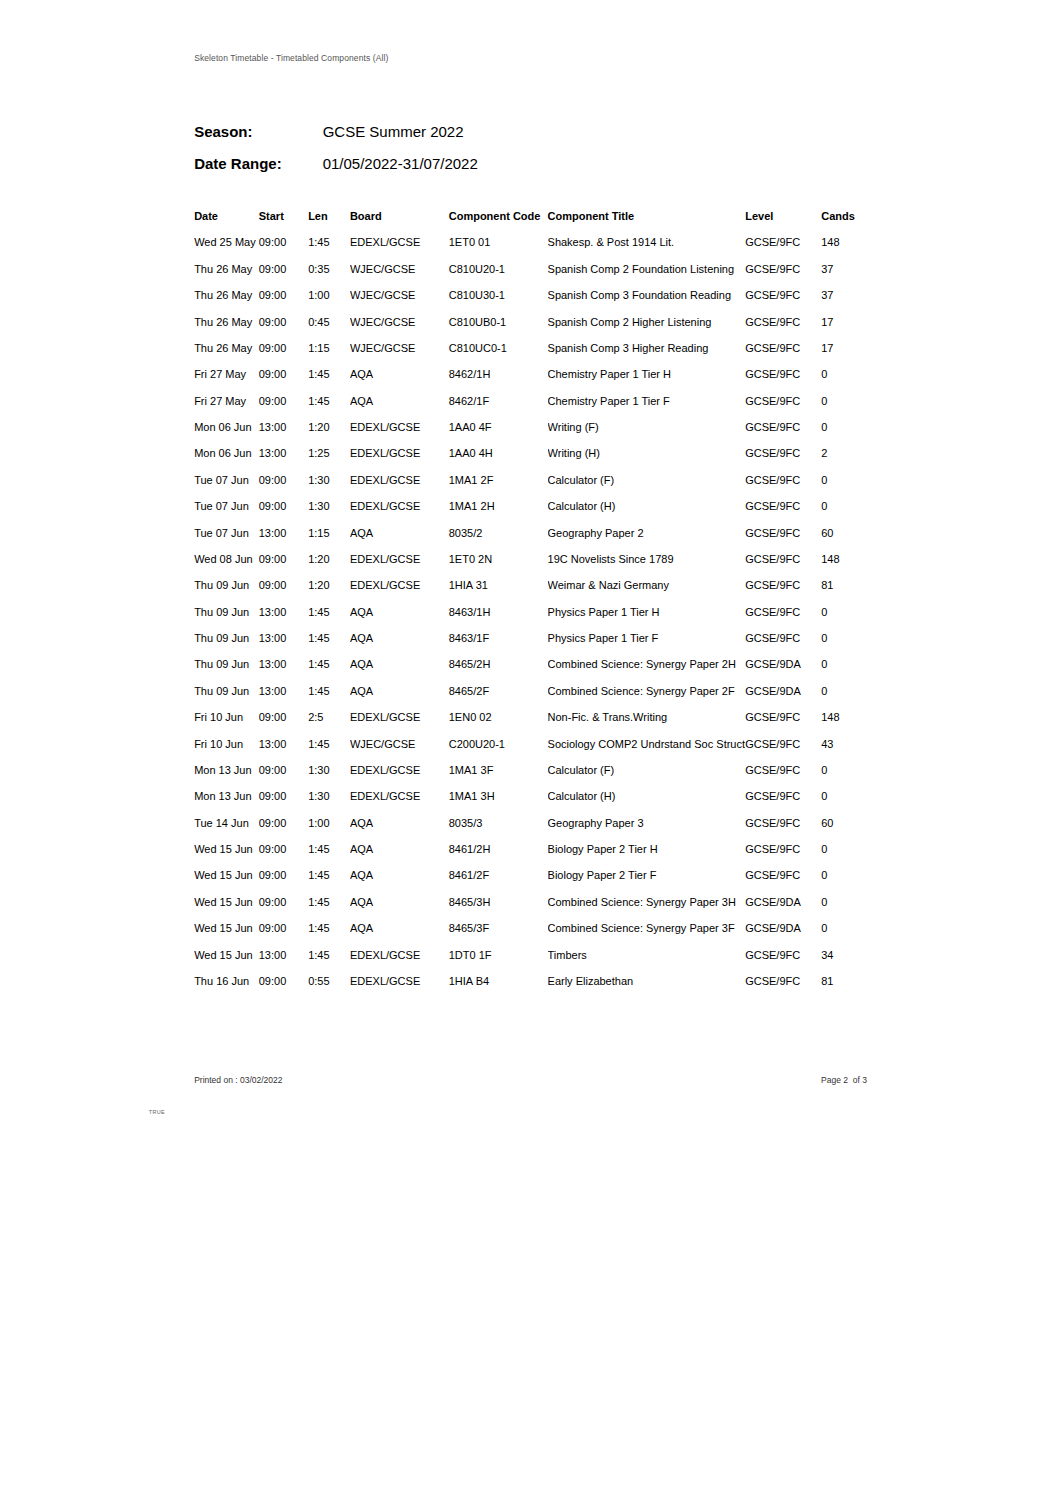Skeleton Timetable - Timetabled Components (All)
Season:
GCSE Summer 2022
Date Range:
01/05/2022-31/07/2022
| Date | Start | Len | Board | Component Code | Component Title | Level | Cands |
| --- | --- | --- | --- | --- | --- | --- | --- |
| Wed 25 May | 09:00 | 1:45 | EDEXL/GCSE | 1ET0 01 | Shakesp. & Post 1914 Lit. | GCSE/9FC | 148 |
| Thu 26 May | 09:00 | 0:35 | WJEC/GCSE | C810U20-1 | Spanish Comp 2 Foundation Listening | GCSE/9FC | 37 |
| Thu 26 May | 09:00 | 1:00 | WJEC/GCSE | C810U30-1 | Spanish Comp 3 Foundation Reading | GCSE/9FC | 37 |
| Thu 26 May | 09:00 | 0:45 | WJEC/GCSE | C810UB0-1 | Spanish Comp 2 Higher Listening | GCSE/9FC | 17 |
| Thu 26 May | 09:00 | 1:15 | WJEC/GCSE | C810UC0-1 | Spanish Comp 3 Higher Reading | GCSE/9FC | 17 |
| Fri 27 May | 09:00 | 1:45 | AQA | 8462/1H | Chemistry Paper 1 Tier H | GCSE/9FC | 0 |
| Fri 27 May | 09:00 | 1:45 | AQA | 8462/1F | Chemistry Paper 1 Tier F | GCSE/9FC | 0 |
| Mon 06 Jun | 13:00 | 1:20 | EDEXL/GCSE | 1AA0 4F | Writing (F) | GCSE/9FC | 0 |
| Mon 06 Jun | 13:00 | 1:25 | EDEXL/GCSE | 1AA0 4H | Writing (H) | GCSE/9FC | 2 |
| Tue 07 Jun | 09:00 | 1:30 | EDEXL/GCSE | 1MA1 2F | Calculator (F) | GCSE/9FC | 0 |
| Tue 07 Jun | 09:00 | 1:30 | EDEXL/GCSE | 1MA1 2H | Calculator (H) | GCSE/9FC | 0 |
| Tue 07 Jun | 13:00 | 1:15 | AQA | 8035/2 | Geography Paper 2 | GCSE/9FC | 60 |
| Wed 08 Jun | 09:00 | 1:20 | EDEXL/GCSE | 1ET0 2N | 19C Novelists Since 1789 | GCSE/9FC | 148 |
| Thu 09 Jun | 09:00 | 1:20 | EDEXL/GCSE | 1HIA 31 | Weimar & Nazi Germany | GCSE/9FC | 81 |
| Thu 09 Jun | 13:00 | 1:45 | AQA | 8463/1H | Physics Paper 1 Tier H | GCSE/9FC | 0 |
| Thu 09 Jun | 13:00 | 1:45 | AQA | 8463/1F | Physics Paper 1 Tier F | GCSE/9FC | 0 |
| Thu 09 Jun | 13:00 | 1:45 | AQA | 8465/2H | Combined Science: Synergy Paper 2H | GCSE/9DA | 0 |
| Thu 09 Jun | 13:00 | 1:45 | AQA | 8465/2F | Combined Science: Synergy Paper 2F | GCSE/9DA | 0 |
| Fri 10 Jun | 09:00 | 2:5 | EDEXL/GCSE | 1EN0 02 | Non-Fic. & Trans.Writing | GCSE/9FC | 148 |
| Fri 10 Jun | 13:00 | 1:45 | WJEC/GCSE | C200U20-1 | Sociology COMP2 Undrstand Soc Struct | GCSE/9FC | 43 |
| Mon 13 Jun | 09:00 | 1:30 | EDEXL/GCSE | 1MA1 3F | Calculator (F) | GCSE/9FC | 0 |
| Mon 13 Jun | 09:00 | 1:30 | EDEXL/GCSE | 1MA1 3H | Calculator (H) | GCSE/9FC | 0 |
| Tue 14 Jun | 09:00 | 1:00 | AQA | 8035/3 | Geography Paper 3 | GCSE/9FC | 60 |
| Wed 15 Jun | 09:00 | 1:45 | AQA | 8461/2H | Biology Paper 2 Tier H | GCSE/9FC | 0 |
| Wed 15 Jun | 09:00 | 1:45 | AQA | 8461/2F | Biology Paper 2 Tier F | GCSE/9FC | 0 |
| Wed 15 Jun | 09:00 | 1:45 | AQA | 8465/3H | Combined Science: Synergy Paper 3H | GCSE/9DA | 0 |
| Wed 15 Jun | 09:00 | 1:45 | AQA | 8465/3F | Combined Science: Synergy Paper 3F | GCSE/9DA | 0 |
| Wed 15 Jun | 13:00 | 1:45 | EDEXL/GCSE | 1DT0 1F | Timbers | GCSE/9FC | 34 |
| Thu 16 Jun | 09:00 | 0:55 | EDEXL/GCSE | 1HIA B4 | Early Elizabethan | GCSE/9FC | 81 |
Printed on : 03/02/2022
Page 2 of 3
TRUE